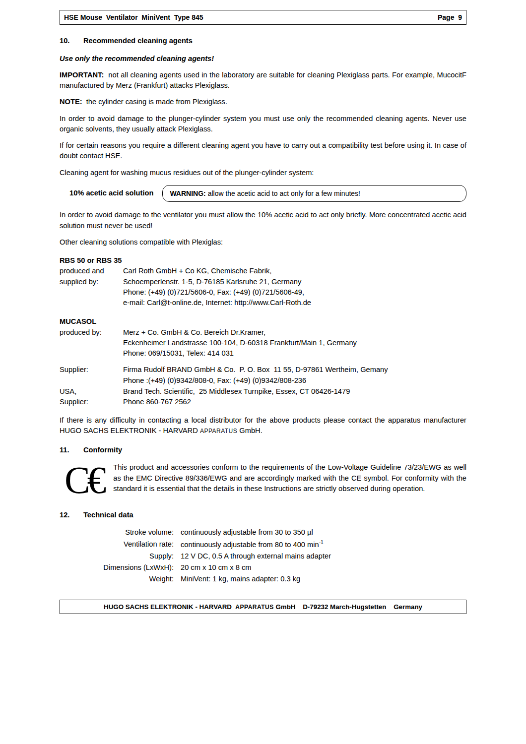HSE Mouse Ventilator MiniVent Type 845 Page 9
10. Recommended cleaning agents
Use only the recommended cleaning agents!
IMPORTANT: not all cleaning agents used in the laboratory are suitable for cleaning Plexiglass parts. For example, MucocitF manufactured by Merz (Frankfurt) attacks Plexiglass.
NOTE: the cylinder casing is made from Plexiglass.
In order to avoid damage to the plunger-cylinder system you must use only the recommended cleaning agents. Never use organic solvents, they usually attack Plexiglass.
If for certain reasons you require a different cleaning agent you have to carry out a compatibility test before using it. In case of doubt contact HSE.
Cleaning agent for washing mucus residues out of the plunger-cylinder system:
10% acetic acid solution
WARNING: allow the acetic acid to act only for a few minutes!
In order to avoid damage to the ventilator you must allow the 10% acetic acid to act only briefly. More concentrated acetic acid solution must never be used!
Other cleaning solutions compatible with Plexiglas:
RBS 50 or RBS 35
| produced and supplied by: | Carl Roth GmbH + Co KG, Chemische Fabrik, Schoemperlenstr. 1-5, D-76185 Karlsruhe 21, Germany Phone: (+49) (0)721/5606-0, Fax: (+49) (0)721/5606-49, e-mail: Carl@t-online.de, Internet: http://www.Carl-Roth.de |
MUCASOL
| produced by: | Merz + Co. GmbH & Co. Bereich Dr.Kramer, Eckenheimer Landstrasse 100-104, D-60318 Frankfurt/Main 1, Germany Phone: 069/15031, Telex: 414 031 |
| Supplier: | Firma Rudolf BRAND GmbH & Co. P. O. Box 11 55, D-97861 Wertheim, Gemany Phone :(+49) (0)9342/808-0, Fax: (+49) (0)9342/808-236 |
| USA, Supplier: | Brand Tech. Scientific, 25 Middlesex Turnpike, Essex, CT 06426-1479 Phone 860-767 2562 |
If there is any difficulty in contacting a local distributor for the above products please contact the apparatus manufacturer HUGO SACHS ELEKTRONIK - HARVARD APPARATUS GmbH.
11. Conformity
C€
This product and accessories conform to the requirements of the Low-Voltage Guideline 73/23/EWG as well as the EMC Directive 89/336/EWG and are accordingly marked with the CE symbol. For conformity with the standard it is essential that the details in these Instructions are strictly observed during operation.
12. Technical data
| Stroke volume: | continuously adjustable from 30 to 350 µl |
| Ventilation rate: | continuously adjustable from 80 to 400 min -1 |
| Supply: | 12 V DC, 0.5 A through external mains adapter |
| Dimensions (LxWxH): | 20 cm x 10 cm x 8 cm |
| Weight: | MiniVent: 1 kg, mains adapter: 0.3 kg |
HUGO SACHS ELEKTRONIK - HARVARD APPARATUS GmbH D-79232 March-Hugstetten Germany